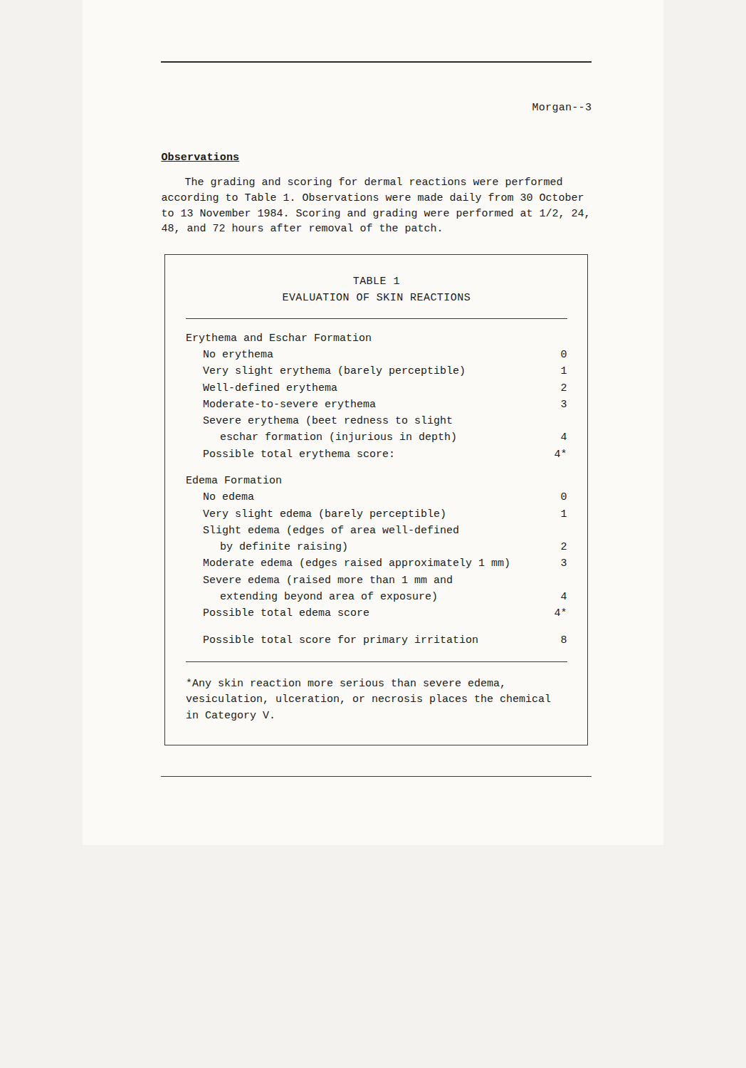Morgan--3
Observations
The grading and scoring for dermal reactions were performed according to Table 1. Observations were made daily from 30 October to 13 November 1984. Scoring and grading were performed at 1/2, 24, 48, and 72 hours after removal of the patch.
TABLE 1
EVALUATION OF SKIN REACTIONS
| Erythema and Eschar Formation |
| No erythema | 0 |
| Very slight erythema (barely perceptible) | 1 |
| Well-defined erythema | 2 |
| Moderate-to-severe erythema | 3 |
| Severe erythema (beet redness to slight | |
| eschar formation (injurious in depth) | 4 |
| Possible total erythema score: | 4* |
| Edema Formation |
| No edema | 0 |
| Very slight edema (barely perceptible) | 1 |
| Slight edema (edges of area well-defined | |
| by definite raising) | 2 |
| Moderate edema (edges raised approximately 1 mm) | 3 |
| Severe edema (raised more than 1 mm and | |
| extending beyond area of exposure) | 4 |
| Possible total edema score | 4* |
| Possible total score for primary irritation | 8 |
*Any skin reaction more serious than severe edema, vesiculation, ulceration, or necrosis places the chemical in Category V.